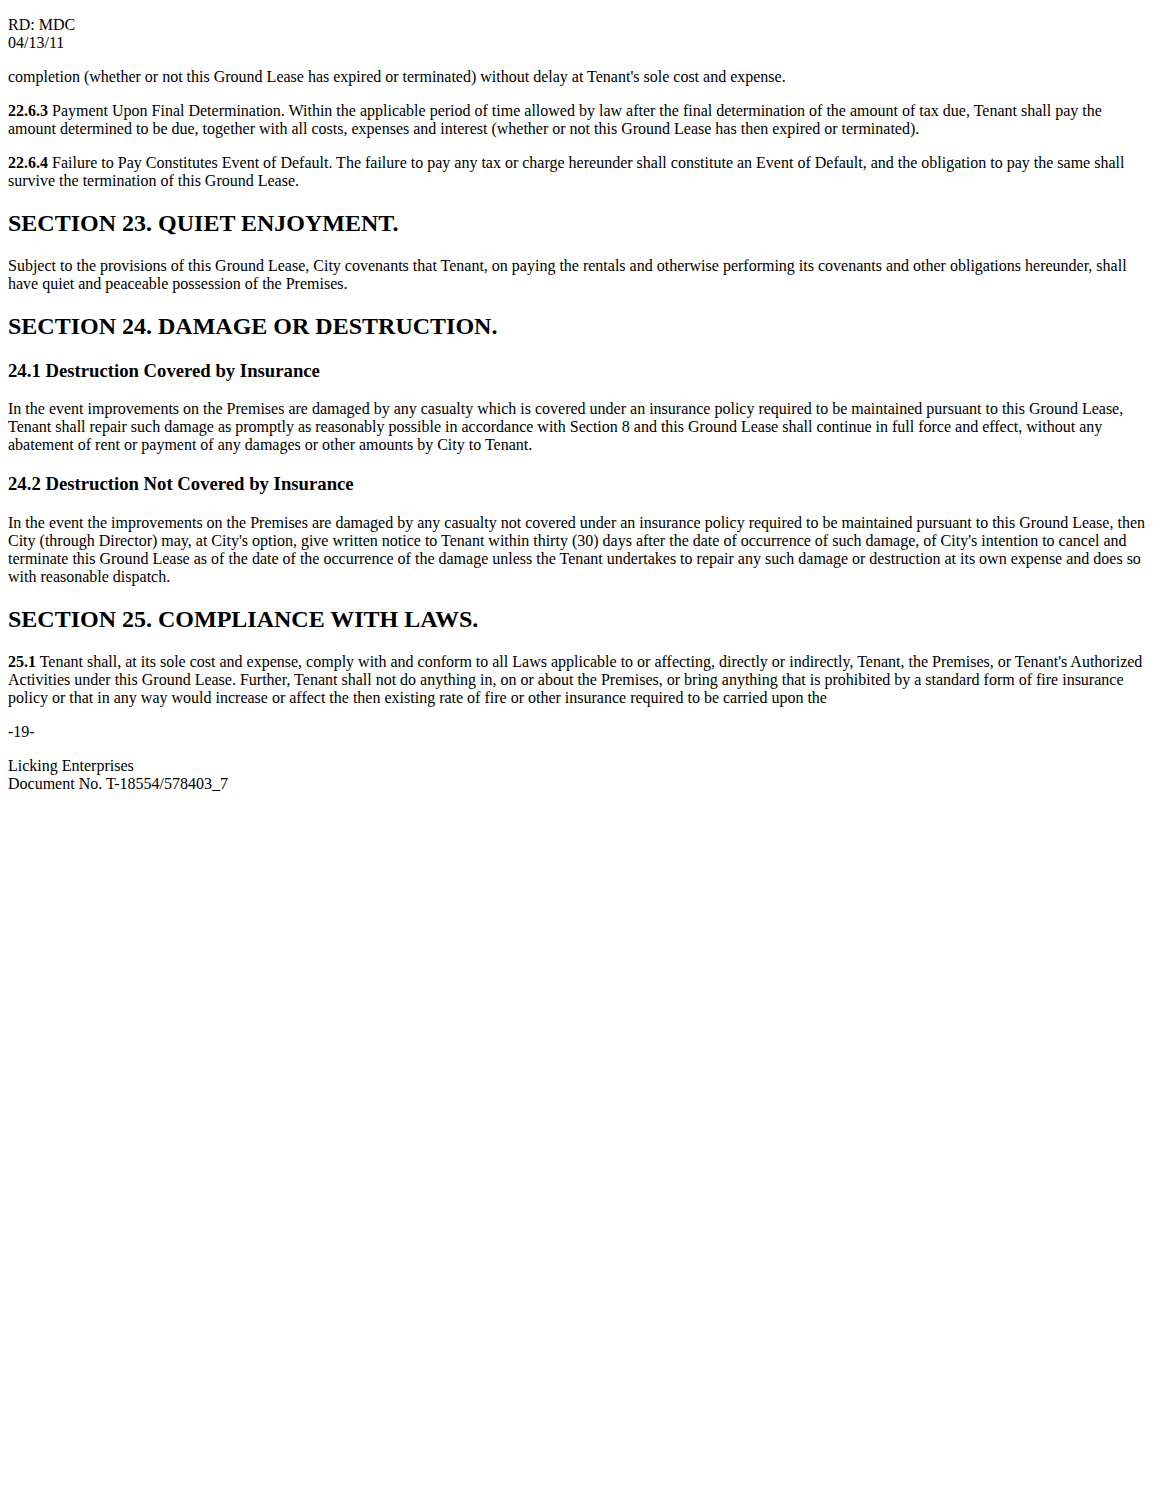RD: MDC
04/13/11
completion (whether or not this Ground Lease has expired or terminated) without delay at Tenant's sole cost and expense.
22.6.3 Payment Upon Final Determination. Within the applicable period of time allowed by law after the final determination of the amount of tax due, Tenant shall pay the amount determined to be due, together with all costs, expenses and interest (whether or not this Ground Lease has then expired or terminated).
22.6.4 Failure to Pay Constitutes Event of Default. The failure to pay any tax or charge hereunder shall constitute an Event of Default, and the obligation to pay the same shall survive the termination of this Ground Lease.
SECTION 23. QUIET ENJOYMENT.
Subject to the provisions of this Ground Lease, City covenants that Tenant, on paying the rentals and otherwise performing its covenants and other obligations hereunder, shall have quiet and peaceable possession of the Premises.
SECTION 24. DAMAGE OR DESTRUCTION.
24.1 Destruction Covered by Insurance
In the event improvements on the Premises are damaged by any casualty which is covered under an insurance policy required to be maintained pursuant to this Ground Lease, Tenant shall repair such damage as promptly as reasonably possible in accordance with Section 8 and this Ground Lease shall continue in full force and effect, without any abatement of rent or payment of any damages or other amounts by City to Tenant.
24.2 Destruction Not Covered by Insurance
In the event the improvements on the Premises are damaged by any casualty not covered under an insurance policy required to be maintained pursuant to this Ground Lease, then City (through Director) may, at City's option, give written notice to Tenant within thirty (30) days after the date of occurrence of such damage, of City's intention to cancel and terminate this Ground Lease as of the date of the occurrence of the damage unless the Tenant undertakes to repair any such damage or destruction at its own expense and does so with reasonable dispatch.
SECTION 25. COMPLIANCE WITH LAWS.
25.1 Tenant shall, at its sole cost and expense, comply with and conform to all Laws applicable to or affecting, directly or indirectly, Tenant, the Premises, or Tenant's Authorized Activities under this Ground Lease. Further, Tenant shall not do anything in, on or about the Premises, or bring anything that is prohibited by a standard form of fire insurance policy or that in any way would increase or affect the then existing rate of fire or other insurance required to be carried upon the
-19-
Licking Enterprises
Document No. T-18554/578403_7